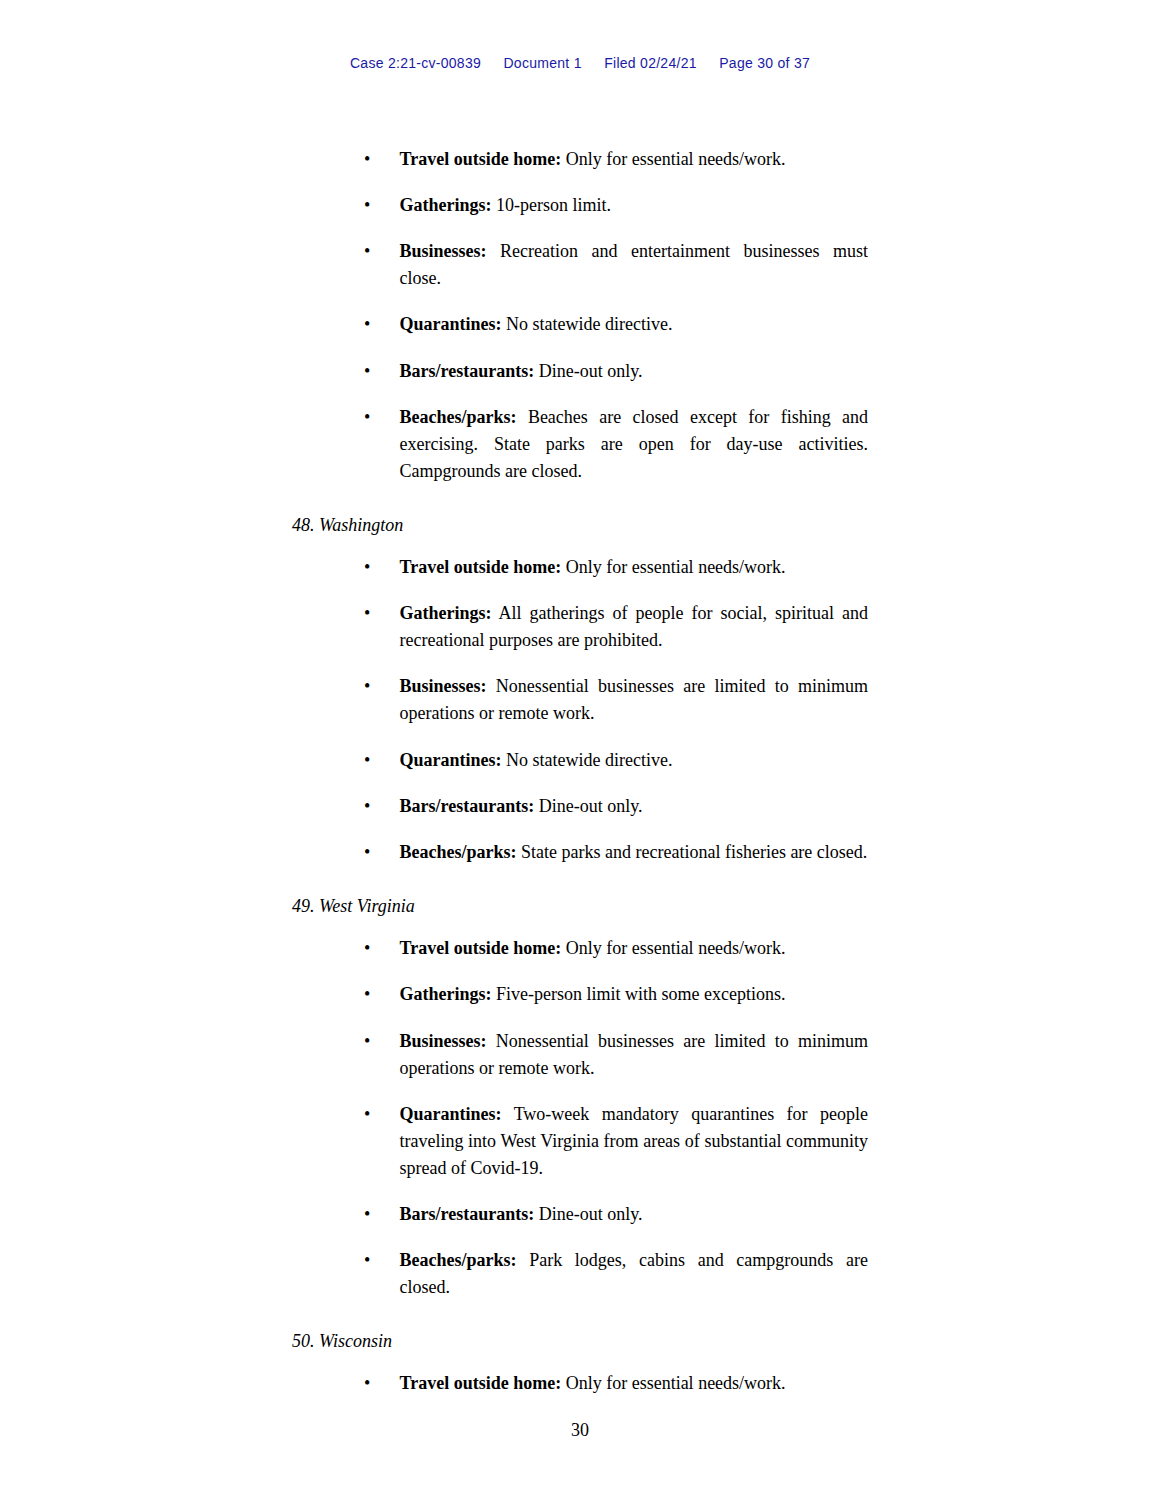Case 2:21-cv-00839 Document 1 Filed 02/24/21 Page 30 of 37
Travel outside home: Only for essential needs/work.
Gatherings: 10-person limit.
Businesses: Recreation and entertainment businesses must close.
Quarantines: No statewide directive.
Bars/restaurants: Dine-out only.
Beaches/parks: Beaches are closed except for fishing and exercising. State parks are open for day-use activities. Campgrounds are closed.
48. Washington
Travel outside home: Only for essential needs/work.
Gatherings: All gatherings of people for social, spiritual and recreational purposes are prohibited.
Businesses: Nonessential businesses are limited to minimum operations or remote work.
Quarantines: No statewide directive.
Bars/restaurants: Dine-out only.
Beaches/parks: State parks and recreational fisheries are closed.
49. West Virginia
Travel outside home: Only for essential needs/work.
Gatherings: Five-person limit with some exceptions.
Businesses: Nonessential businesses are limited to minimum operations or remote work.
Quarantines: Two-week mandatory quarantines for people traveling into West Virginia from areas of substantial community spread of Covid-19.
Bars/restaurants: Dine-out only.
Beaches/parks: Park lodges, cabins and campgrounds are closed.
50. Wisconsin
Travel outside home: Only for essential needs/work.
30